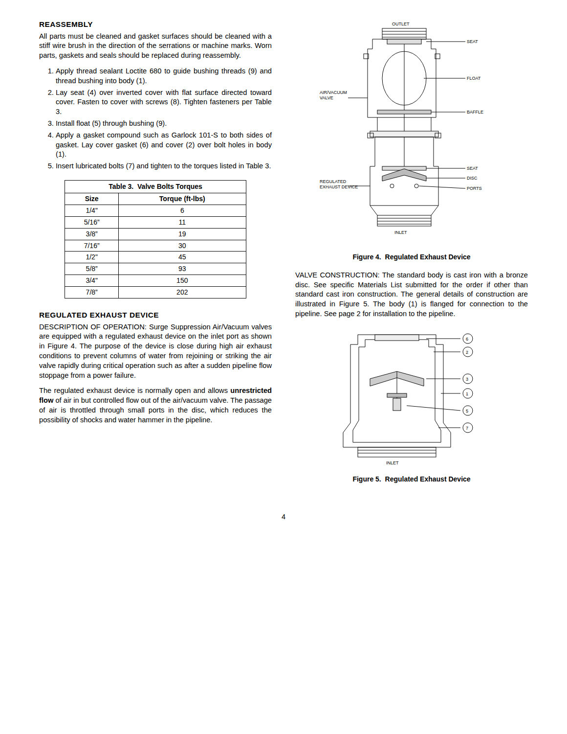REASSEMBLY
All parts must be cleaned and gasket surfaces should be cleaned with a stiff wire brush in the direction of the serrations or machine marks. Worn parts, gaskets and seals should be replaced during reassembly.
Apply thread sealant Loctite 680 to guide bushing threads (9) and thread bushing into body (1).
Lay seat (4) over inverted cover with flat surface directed toward cover. Fasten to cover with screws (8). Tighten fasteners per Table 3.
Install float (5) through bushing (9).
Apply a gasket compound such as Garlock 101-S to both sides of gasket. Lay cover gasket (6) and cover (2) over bolt holes in body (1).
Insert lubricated bolts (7) and tighten to the torques listed in Table 3.
Table 3. Valve Bolts Torques
| Size | Torque (ft-lbs) |
| --- | --- |
| 1/4" | 6 |
| 5/16” | 11 |
| 3/8” | 19 |
| 7/16” | 30 |
| 1/2" | 45 |
| 5/8” | 93 |
| 3/4" | 150 |
| 7/8” | 202 |
REGULATED EXHAUST DEVICE
DESCRIPTION OF OPERATION: Surge Suppression Air/Vacuum valves are equipped with a regulated exhaust device on the inlet port as shown in Figure 4. The purpose of the device is close during high air exhaust conditions to prevent columns of water from rejoining or striking the air valve rapidly during critical operation such as after a sudden pipeline flow stoppage from a power failure.
The regulated exhaust device is normally open and allows unrestricted flow of air in but controlled flow out of the air/vacuum valve. The passage of air is throttled through small ports in the disc, which reduces the possibility of shocks and water hammer in the pipeline.
OUTLET SEAT FLOAT BAFFLE SEAT DISC PORTS AIR/VACUUM VALVE REGULATED EXHAUST DEVICE INLET
Figure 4. Regulated Exhaust Device
VALVE CONSTRUCTION: The standard body is cast iron with a bronze disc. See specific Materials List submitted for the order if other than standard cast iron construction. The general details of construction are illustrated in Figure 5. The body (1) is flanged for connection to the pipeline. See page 2 for installation to the pipeline.
6 2 3 1 5 7 INLET
Figure 5. Regulated Exhaust Device
4